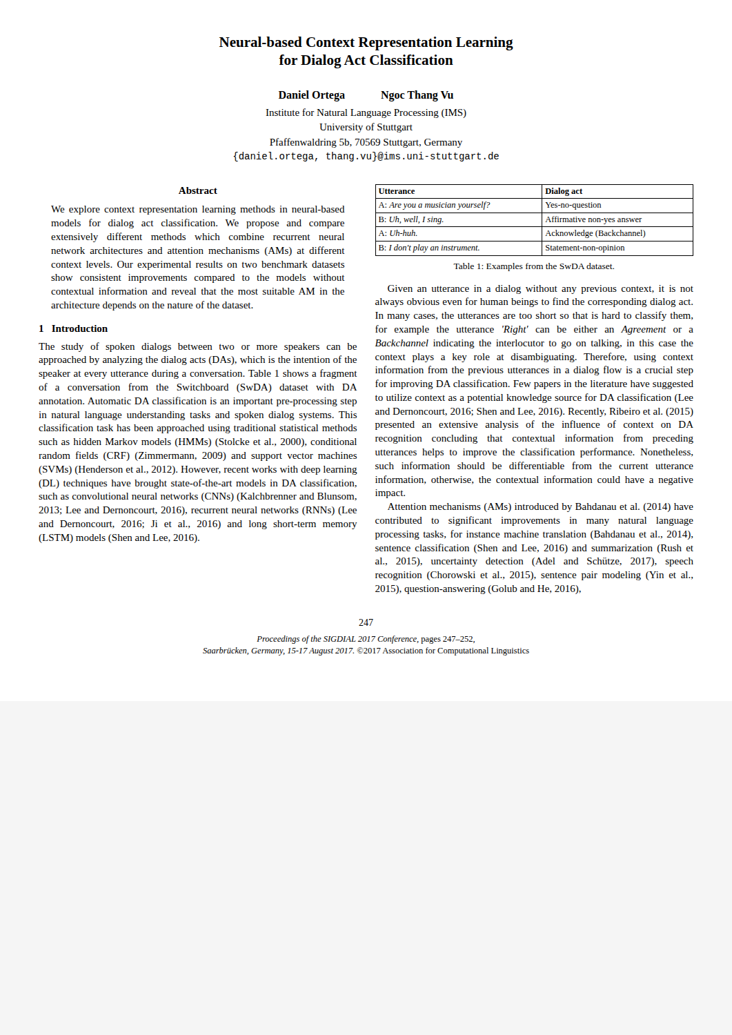Neural-based Context Representation Learning
for Dialog Act Classification
Daniel Ortega Ngoc Thang Vu
Institute for Natural Language Processing (IMS)
University of Stuttgart
Pfaffenwaldring 5b, 70569 Stuttgart, Germany
{daniel.ortega, thang.vu}@ims.uni-stuttgart.de
Abstract
We explore context representation learning methods in neural-based models for dialog act classification. We propose and compare extensively different methods which combine recurrent neural network architectures and attention mechanisms (AMs) at different context levels. Our experimental results on two benchmark datasets show consistent improvements compared to the models without contextual information and reveal that the most suitable AM in the architecture depends on the nature of the dataset.
1 Introduction
The study of spoken dialogs between two or more speakers can be approached by analyzing the dialog acts (DAs), which is the intention of the speaker at every utterance during a conversation. Table 1 shows a fragment of a conversation from the Switchboard (SwDA) dataset with DA annotation. Automatic DA classification is an important pre-processing step in natural language understanding tasks and spoken dialog systems. This classification task has been approached using traditional statistical methods such as hidden Markov models (HMMs) (Stolcke et al., 2000), conditional random fields (CRF) (Zimmermann, 2009) and support vector machines (SVMs) (Henderson et al., 2012). However, recent works with deep learning (DL) techniques have brought state-of-the-art models in DA classification, such as convolutional neural networks (CNNs) (Kalchbrenner and Blunsom, 2013; Lee and Dernoncourt, 2016), recurrent neural networks (RNNs) (Lee and Dernoncourt, 2016; Ji et al., 2016) and long short-term memory (LSTM) models (Shen and Lee, 2016).
| Utterance | Dialog act |
| --- | --- |
| A: Are you a musician yourself? | Yes-no-question |
| B: Uh, well, I sing. | Affirmative non-yes answer |
| A: Uh-huh. | Acknowledge (Backchannel) |
| B: I don't play an instrument. | Statement-non-opinion |
Table 1: Examples from the SwDA dataset.
Given an utterance in a dialog without any previous context, it is not always obvious even for human beings to find the corresponding dialog act. In many cases, the utterances are too short so that is hard to classify them, for example the utterance 'Right' can be either an Agreement or a Backchannel indicating the interlocutor to go on talking, in this case the context plays a key role at disambiguating. Therefore, using context information from the previous utterances in a dialog flow is a crucial step for improving DA classification. Few papers in the literature have suggested to utilize context as a potential knowledge source for DA classification (Lee and Dernoncourt, 2016; Shen and Lee, 2016). Recently, Ribeiro et al. (2015) presented an extensive analysis of the influence of context on DA recognition concluding that contextual information from preceding utterances helps to improve the classification performance. Nonetheless, such information should be differentiable from the current utterance information, otherwise, the contextual information could have a negative impact.
Attention mechanisms (AMs) introduced by Bahdanau et al. (2014) have contributed to significant improvements in many natural language processing tasks, for instance machine translation (Bahdanau et al., 2014), sentence classification (Shen and Lee, 2016) and summarization (Rush et al., 2015), uncertainty detection (Adel and Schütze, 2017), speech recognition (Chorowski et al., 2015), sentence pair modeling (Yin et al., 2015), question-answering (Golub and He, 2016),
247
Proceedings of the SIGDIAL 2017 Conference, pages 247–252,
Saarbrücken, Germany, 15-17 August 2017. ©2017 Association for Computational Linguistics